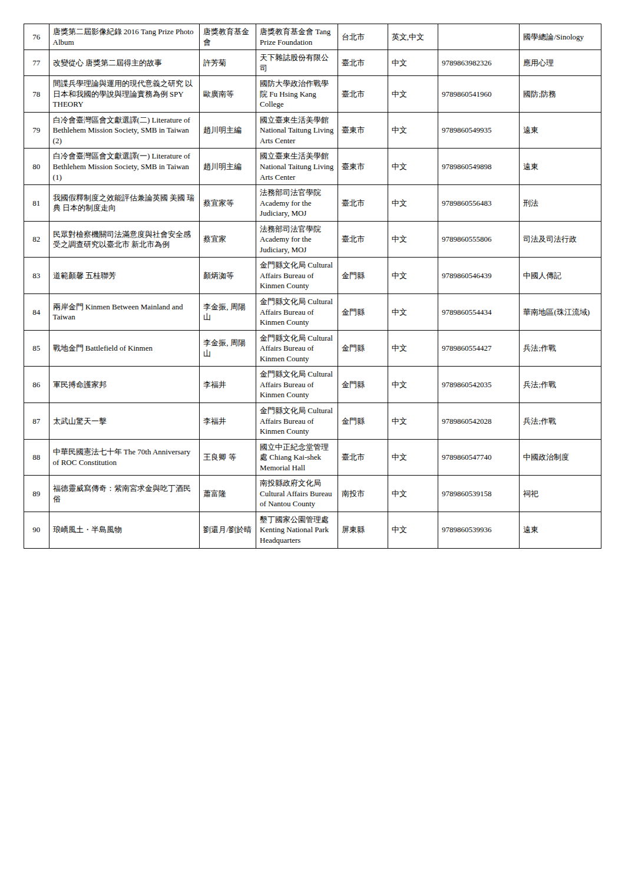| 76 | 唐獎第二屆影像紀錄 2016 Tang Prize Photo Album | 唐獎教育基金會 | 唐獎教育基金會 Tang Prize Foundation | 台北市 | 英文,中文 | | 國學總論/Sinology |
| 77 | 改變從心 唐獎第二屆得主的故事 | 許芳菊 | 天下雜誌股份有限公司 | 臺北市 | 中文 | 9789863982326 | 應用心理 |
| 78 | 間諜兵學理論與運用的現代意義之研究 以日本和我國的學說與理論實務為例 SPY THEORY | 歐廣南等 | 國防大學政治作戰學院 Fu Hsing Kang College | 臺北市 | 中文 | 9789860541960 | 國防;防務 |
| 79 | 白冷會臺灣區會文獻選譯(二) Literature of Bethlehem Mission Society, SMB in Taiwan (2) | 趙川明主編 | 國立臺東生活美學館 National Taitung Living Arts Center | 臺東市 | 中文 | 9789860549935 | 遠東 |
| 80 | 白冷會臺灣區會文獻選譯(一) Literature of Bethlehem Mission Society, SMB in Taiwan (1) | 趙川明主編 | 國立臺東生活美學館 National Taitung Living Arts Center | 臺東市 | 中文 | 9789860549898 | 遠東 |
| 81 | 我國假釋制度之效能評估兼論英國 美國 瑞典 日本的制度走向 | 蔡宜家等 | 法務部司法官學院 Academy for the Judiciary, MOJ | 臺北市 | 中文 | 9789860556483 | 刑法 |
| 82 | 民眾對檢察機關司法滿意度與社會安全感受之調查研究以臺北市 新北市為例 | 蔡宜家 | 法務部司法官學院 Academy for the Judiciary, MOJ | 臺北市 | 中文 | 9789860555806 | 司法及司法行政 |
| 83 | 道範顏馨 五桂聯芳 | 顏炳洳等 | 金門縣文化局 Cultural Affairs Bureau of Kinmen County | 金門縣 | 中文 | 9789860546439 | 中國人傳記 |
| 84 | 兩岸金門 Kinmen Between Mainland and Taiwan | 李金振, 周陽山 | 金門縣文化局 Cultural Affairs Bureau of Kinmen County | 金門縣 | 中文 | 9789860554434 | 華南地區(珠江流域) |
| 85 | 戰地金門 Battlefield of Kinmen | 李金振, 周陽山 | 金門縣文化局 Cultural Affairs Bureau of Kinmen County | 金門縣 | 中文 | 9789860554427 | 兵法;作戰 |
| 86 | 軍民搏命護家邦 | 李福井 | 金門縣文化局 Cultural Affairs Bureau of Kinmen County | 金門縣 | 中文 | 9789860542035 | 兵法;作戰 |
| 87 | 太武山驚天一擊 | 李福井 | 金門縣文化局 Cultural Affairs Bureau of Kinmen County | 金門縣 | 中文 | 9789860542028 | 兵法;作戰 |
| 88 | 中華民國憲法七十年 The 70th Anniversary of ROC Constitution | 王良卿 等 | 國立中正紀念堂管理處 Chiang Kai-shek Memorial Hall | 臺北市 | 中文 | 9789860547740 | 中國政治制度 |
| 89 | 福德靈威寫傳奇：紫南宮求金與吃丁酒民俗 | 蕭富隆 | 南投縣政府文化局 Cultural Affairs Bureau of Nantou County | 南投市 | 中文 | 9789860539158 | 祠祀 |
| 90 | 琅嶠風土・半島風物 | 劉還月/劉於晴 | 墾丁國家公園管理處 Kenting National Park Headquarters | 屏東縣 | 中文 | 9789860539936 | 遠東 |